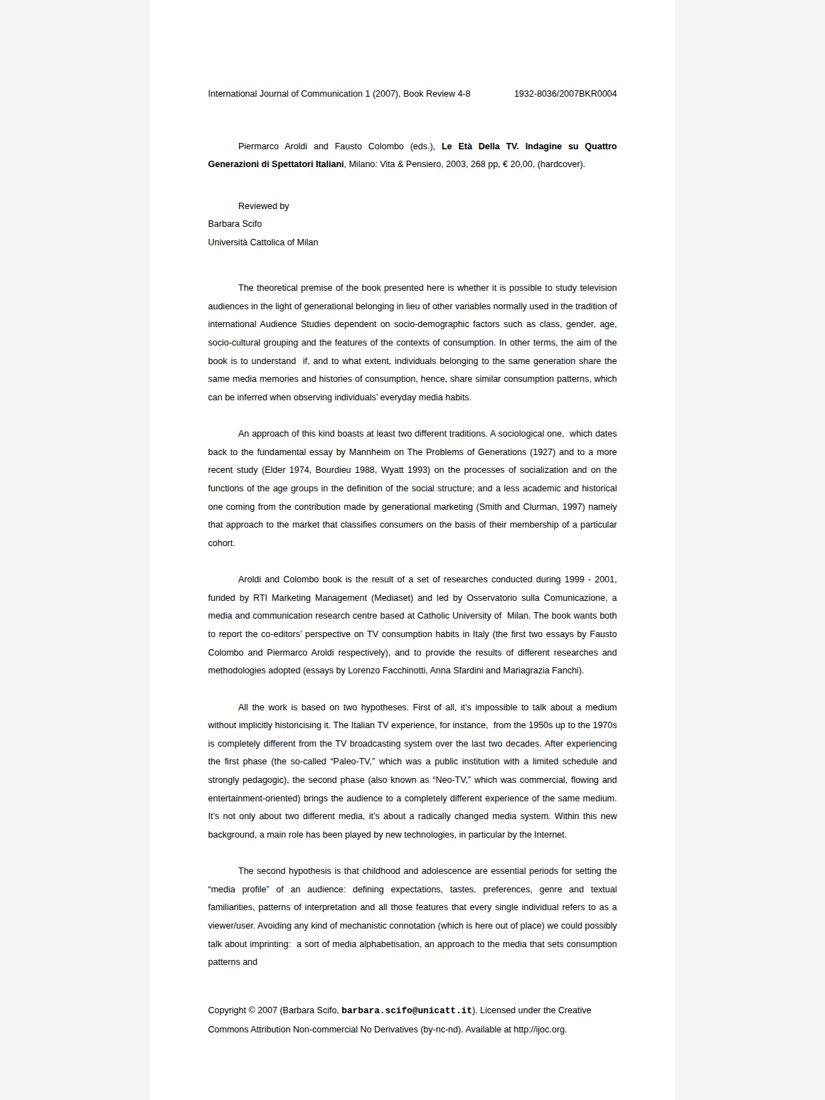International Journal of Communication 1 (2007), Book Review 4-8
1932-8036/2007BKR0004
Piermarco Aroldi and Fausto Colombo (eds.), Le Età Della TV. Indagine su Quattro Generazioni di Spettatori Italiani, Milano: Vita & Pensiero, 2003, 268 pp, € 20,00, (hardcover).
Reviewed by
Barbara Scifo
Università Cattolica of Milan
The theoretical premise of the book presented here is whether it is possible to study television audiences in the light of generational belonging in lieu of other variables normally used in the tradition of international Audience Studies dependent on socio-demographic factors such as class, gender, age, socio-cultural grouping and the features of the contexts of consumption. In other terms, the aim of the book is to understand if, and to what extent, individuals belonging to the same generation share the same media memories and histories of consumption, hence, share similar consumption patterns, which can be inferred when observing individuals’ everyday media habits.
An approach of this kind boasts at least two different traditions. A sociological one, which dates back to the fundamental essay by Mannheim on The Problems of Generations (1927) and to a more recent study (Elder 1974, Bourdieu 1988, Wyatt 1993) on the processes of socialization and on the functions of the age groups in the definition of the social structure; and a less academic and historical one coming from the contribution made by generational marketing (Smith and Clurman, 1997) namely that approach to the market that classifies consumers on the basis of their membership of a particular cohort.
Aroldi and Colombo book is the result of a set of researches conducted during 1999 - 2001, funded by RTI Marketing Management (Mediaset) and led by Osservatorio sulla Comunicazione, a media and communication research centre based at Catholic University of Milan. The book wants both to report the co-editors’ perspective on TV consumption habits in Italy (the first two essays by Fausto Colombo and Piermarco Aroldi respectively), and to provide the results of different researches and methodologies adopted (essays by Lorenzo Facchinotti, Anna Sfardini and Mariagrazia Fanchi).
All the work is based on two hypotheses. First of all, it’s impossible to talk about a medium without implicitly historicising it. The Italian TV experience, for instance, from the 1950s up to the 1970s is completely different from the TV broadcasting system over the last two decades. After experiencing the first phase (the so-called “Paleo-TV,” which was a public institution with a limited schedule and strongly pedagogic), the second phase (also known as “Neo-TV,” which was commercial, flowing and entertainment-oriented) brings the audience to a completely different experience of the same medium. It’s not only about two different media, it’s about a radically changed media system. Within this new background, a main role has been played by new technologies, in particular by the Internet.
The second hypothesis is that childhood and adolescence are essential periods for setting the “media profile” of an audience: defining expectations, tastes, preferences, genre and textual familiarities, patterns of interpretation and all those features that every single individual refers to as a viewer/user. Avoiding any kind of mechanistic connotation (which is here out of place) we could possibly talk about imprinting: a sort of media alphabetisation, an approach to the media that sets consumption patterns and
Copyright © 2007 (Barbara Scifo, barbara.scifo@unicatt.it). Licensed under the Creative Commons Attribution Non-commercial No Derivatives (by-nc-nd). Available at http://ijoc.org.